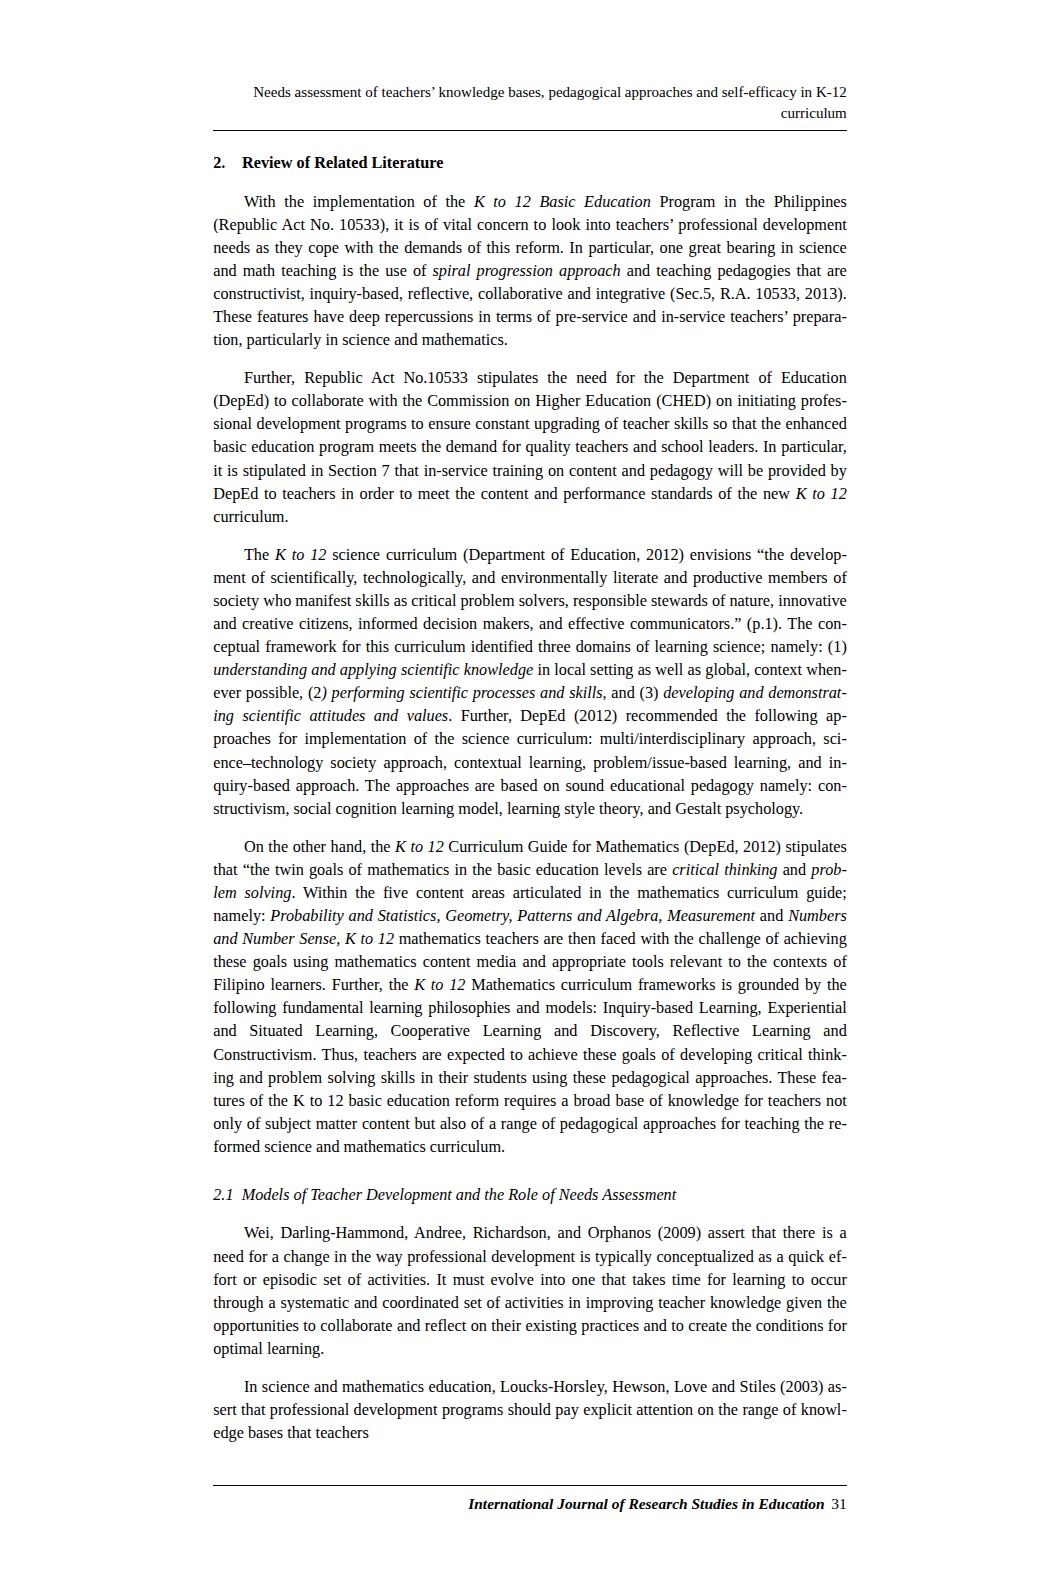Needs assessment of teachers’ knowledge bases, pedagogical approaches and self-efficacy in K-12 curriculum
2. Review of Related Literature
With the implementation of the K to 12 Basic Education Program in the Philippines (Republic Act No. 10533), it is of vital concern to look into teachers’ professional development needs as they cope with the demands of this reform. In particular, one great bearing in science and math teaching is the use of spiral progression approach and teaching pedagogies that are constructivist, inquiry-based, reflective, collaborative and integrative (Sec.5, R.A. 10533, 2013). These features have deep repercussions in terms of pre-service and in-service teachers’ preparation, particularly in science and mathematics.
Further, Republic Act No.10533 stipulates the need for the Department of Education (DepEd) to collaborate with the Commission on Higher Education (CHED) on initiating professional development programs to ensure constant upgrading of teacher skills so that the enhanced basic education program meets the demand for quality teachers and school leaders. In particular, it is stipulated in Section 7 that in-service training on content and pedagogy will be provided by DepEd to teachers in order to meet the content and performance standards of the new K to 12 curriculum.
The K to 12 science curriculum (Department of Education, 2012) envisions “the development of scientifically, technologically, and environmentally literate and productive members of society who manifest skills as critical problem solvers, responsible stewards of nature, innovative and creative citizens, informed decision makers, and effective communicators.” (p.1). The conceptual framework for this curriculum identified three domains of learning science; namely: (1) understanding and applying scientific knowledge in local setting as well as global, context whenever possible, (2) performing scientific processes and skills, and (3) developing and demonstrating scientific attitudes and values. Further, DepEd (2012) recommended the following approaches for implementation of the science curriculum: multi/interdisciplinary approach, science–technology society approach, contextual learning, problem/issue-based learning, and inquiry-based approach. The approaches are based on sound educational pedagogy namely: constructivism, social cognition learning model, learning style theory, and Gestalt psychology.
On the other hand, the K to 12 Curriculum Guide for Mathematics (DepEd, 2012) stipulates that “the twin goals of mathematics in the basic education levels are critical thinking and problem solving. Within the five content areas articulated in the mathematics curriculum guide; namely: Probability and Statistics, Geometry, Patterns and Algebra, Measurement and Numbers and Number Sense, K to 12 mathematics teachers are then faced with the challenge of achieving these goals using mathematics content media and appropriate tools relevant to the contexts of Filipino learners. Further, the K to 12 Mathematics curriculum frameworks is grounded by the following fundamental learning philosophies and models: Inquiry-based Learning, Experiential and Situated Learning, Cooperative Learning and Discovery, Reflective Learning and Constructivism. Thus, teachers are expected to achieve these goals of developing critical thinking and problem solving skills in their students using these pedagogical approaches. These features of the K to 12 basic education reform requires a broad base of knowledge for teachers not only of subject matter content but also of a range of pedagogical approaches for teaching the reformed science and mathematics curriculum.
2.1 Models of Teacher Development and the Role of Needs Assessment
Wei, Darling-Hammond, Andree, Richardson, and Orphanos (2009) assert that there is a need for a change in the way professional development is typically conceptualized as a quick effort or episodic set of activities. It must evolve into one that takes time for learning to occur through a systematic and coordinated set of activities in improving teacher knowledge given the opportunities to collaborate and reflect on their existing practices and to create the conditions for optimal learning.
In science and mathematics education, Loucks-Horsley, Hewson, Love and Stiles (2003) assert that professional development programs should pay explicit attention on the range of knowledge bases that teachers
International Journal of Research Studies in Education 31